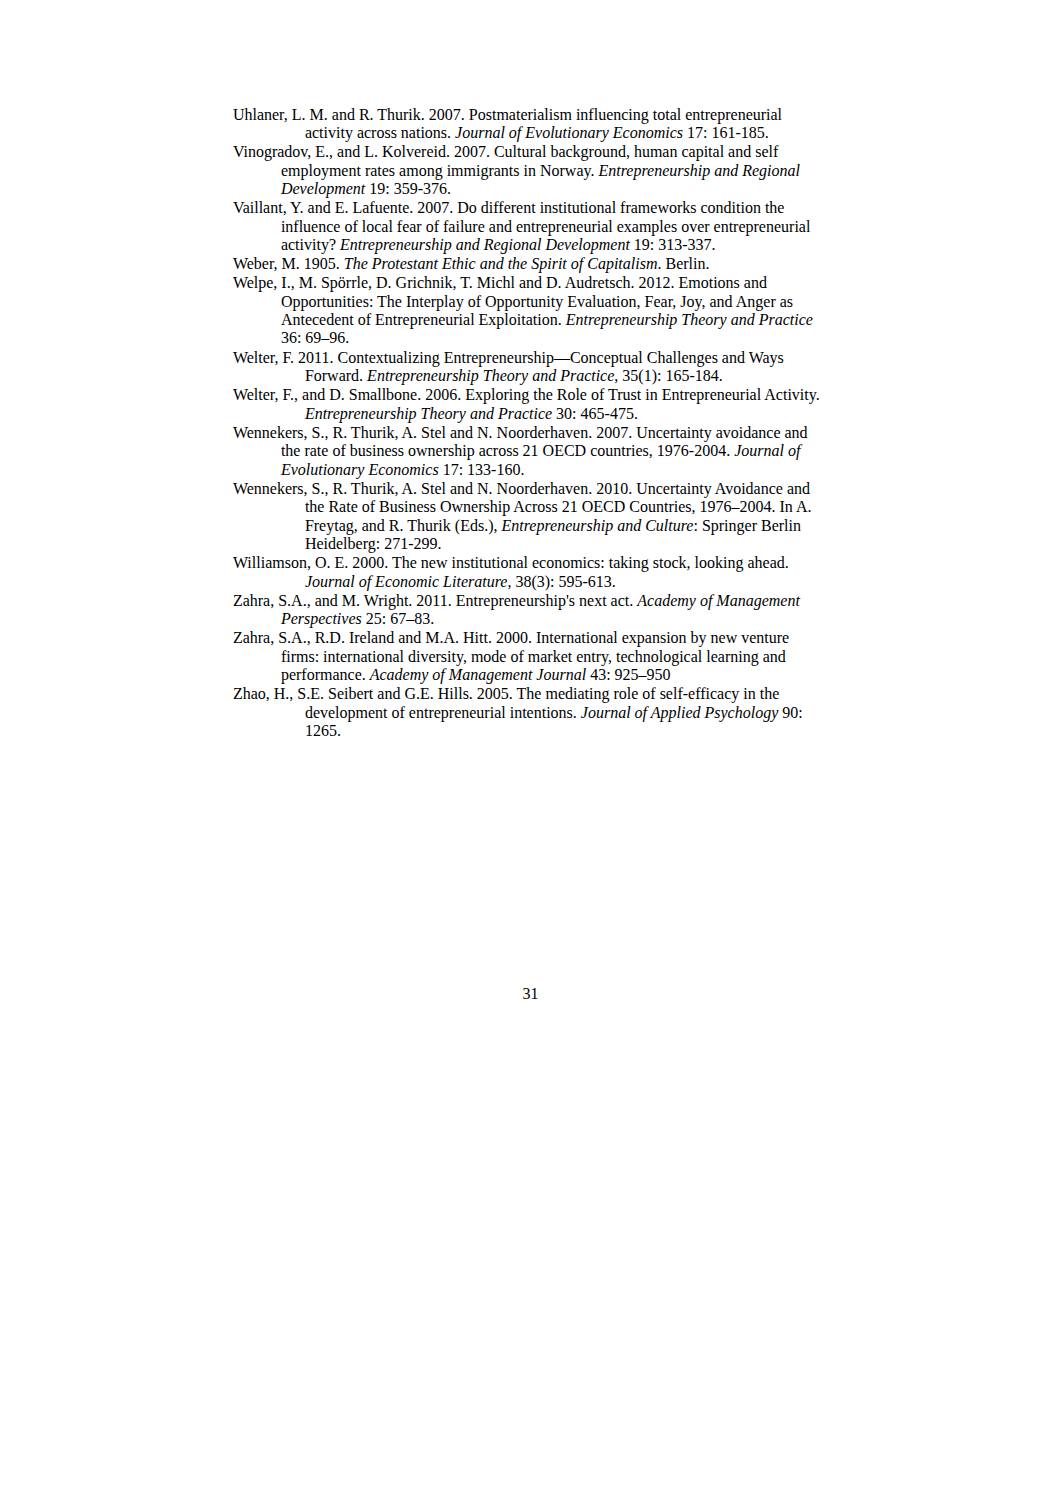Uhlaner, L. M. and R. Thurik. 2007. Postmaterialism influencing total entrepreneurial activity across nations. Journal of Evolutionary Economics 17: 161-185.
Vinogradov, E., and L. Kolvereid. 2007. Cultural background, human capital and self employment rates among immigrants in Norway. Entrepreneurship and Regional Development 19: 359-376.
Vaillant, Y. and E. Lafuente. 2007. Do different institutional frameworks condition the influence of local fear of failure and entrepreneurial examples over entrepreneurial activity? Entrepreneurship and Regional Development 19: 313-337.
Weber, M. 1905. The Protestant Ethic and the Spirit of Capitalism. Berlin.
Welpe, I., M. Spörrle, D. Grichnik, T. Michl and D. Audretsch. 2012. Emotions and Opportunities: The Interplay of Opportunity Evaluation, Fear, Joy, and Anger as Antecedent of Entrepreneurial Exploitation. Entrepreneurship Theory and Practice 36: 69–96.
Welter, F. 2011. Contextualizing Entrepreneurship—Conceptual Challenges and Ways Forward. Entrepreneurship Theory and Practice, 35(1): 165-184.
Welter, F., and D. Smallbone. 2006. Exploring the Role of Trust in Entrepreneurial Activity. Entrepreneurship Theory and Practice 30: 465-475.
Wennekers, S., R. Thurik, A. Stel and N. Noorderhaven. 2007. Uncertainty avoidance and the rate of business ownership across 21 OECD countries, 1976-2004. Journal of Evolutionary Economics 17: 133-160.
Wennekers, S., R. Thurik, A. Stel and N. Noorderhaven. 2010. Uncertainty Avoidance and the Rate of Business Ownership Across 21 OECD Countries, 1976–2004. In A. Freytag, and R. Thurik (Eds.), Entrepreneurship and Culture: Springer Berlin Heidelberg: 271-299.
Williamson, O. E. 2000. The new institutional economics: taking stock, looking ahead. Journal of Economic Literature, 38(3): 595-613.
Zahra, S.A., and M. Wright. 2011. Entrepreneurship's next act. Academy of Management Perspectives 25: 67–83.
Zahra, S.A., R.D. Ireland and M.A. Hitt. 2000. International expansion by new venture firms: international diversity, mode of market entry, technological learning and performance. Academy of Management Journal 43: 925–950
Zhao, H., S.E. Seibert and G.E. Hills. 2005. The mediating role of self-efficacy in the development of entrepreneurial intentions. Journal of Applied Psychology 90: 1265.
31